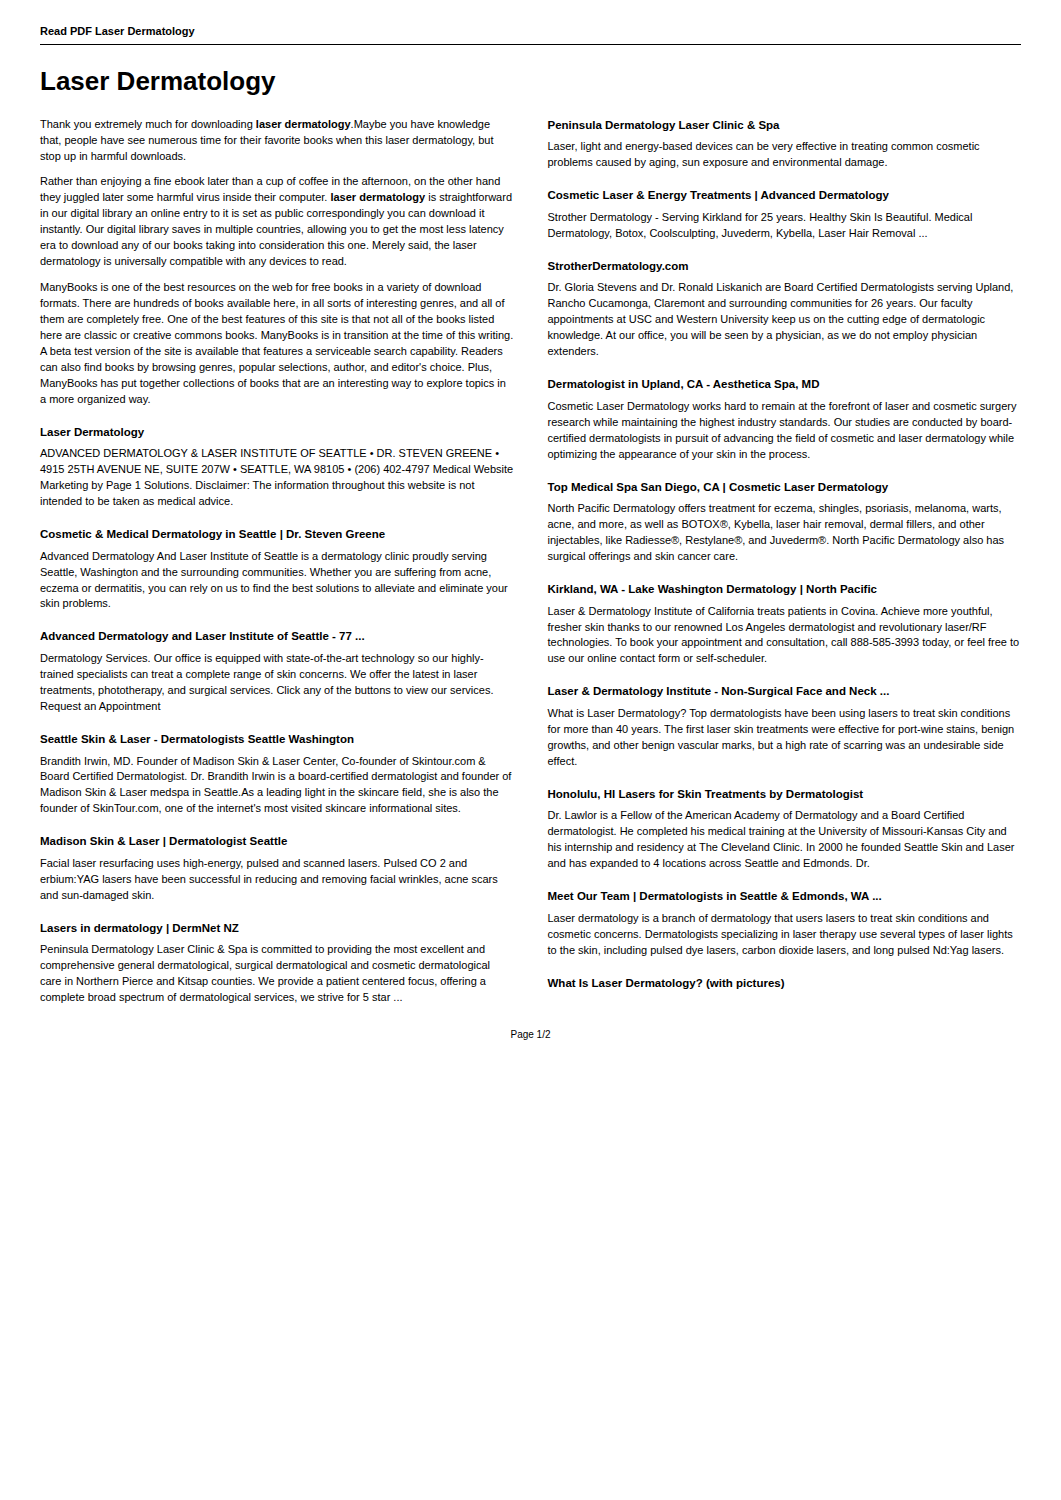Read PDF Laser Dermatology
Laser Dermatology
Thank you extremely much for downloading laser dermatology.Maybe you have knowledge that, people have see numerous time for their favorite books when this laser dermatology, but stop up in harmful downloads.
Rather than enjoying a fine ebook later than a cup of coffee in the afternoon, on the other hand they juggled later some harmful virus inside their computer. laser dermatology is straightforward in our digital library an online entry to it is set as public correspondingly you can download it instantly. Our digital library saves in multiple countries, allowing you to get the most less latency era to download any of our books taking into consideration this one. Merely said, the laser dermatology is universally compatible with any devices to read.
ManyBooks is one of the best resources on the web for free books in a variety of download formats. There are hundreds of books available here, in all sorts of interesting genres, and all of them are completely free. One of the best features of this site is that not all of the books listed here are classic or creative commons books. ManyBooks is in transition at the time of this writing. A beta test version of the site is available that features a serviceable search capability. Readers can also find books by browsing genres, popular selections, author, and editor's choice. Plus, ManyBooks has put together collections of books that are an interesting way to explore topics in a more organized way.
Laser Dermatology
ADVANCED DERMATOLOGY & LASER INSTITUTE OF SEATTLE • DR. STEVEN GREENE • 4915 25TH AVENUE NE, SUITE 207W • SEATTLE, WA 98105 • (206) 402-4797 Medical Website Marketing by Page 1 Solutions. Disclaimer: The information throughout this website is not intended to be taken as medical advice.
Cosmetic & Medical Dermatology in Seattle | Dr. Steven Greene
Advanced Dermatology And Laser Institute of Seattle is a dermatology clinic proudly serving Seattle, Washington and the surrounding communities. Whether you are suffering from acne, eczema or dermatitis, you can rely on us to find the best solutions to alleviate and eliminate your skin problems.
Advanced Dermatology and Laser Institute of Seattle - 77 ...
Dermatology Services. Our office is equipped with state-of-the-art technology so our highly-trained specialists can treat a complete range of skin concerns. We offer the latest in laser treatments, phototherapy, and surgical services. Click any of the buttons to view our services. Request an Appointment
Seattle Skin & Laser - Dermatologists Seattle Washington
Brandith Irwin, MD. Founder of Madison Skin & Laser Center, Co-founder of Skintour.com & Board Certified Dermatologist. Dr. Brandith Irwin is a board-certified dermatologist and founder of Madison Skin & Laser medspa in Seattle.As a leading light in the skincare field, she is also the founder of SkinTour.com, one of the internet's most visited skincare informational sites.
Madison Skin & Laser | Dermatologist Seattle
Facial laser resurfacing uses high-energy, pulsed and scanned lasers. Pulsed CO 2 and erbium:YAG lasers have been successful in reducing and removing facial wrinkles, acne scars and sun-damaged skin.
Lasers in dermatology | DermNet NZ
Peninsula Dermatology Laser Clinic & Spa is committed to providing the most excellent and comprehensive general dermatological, surgical dermatological and cosmetic dermatological care in Northern Pierce and Kitsap counties. We provide a patient centered focus, offering a complete broad spectrum of dermatological services, we strive for 5 star ...
Peninsula Dermatology Laser Clinic & Spa
Laser, light and energy-based devices can be very effective in treating common cosmetic problems caused by aging, sun exposure and environmental damage.
Cosmetic Laser & Energy Treatments | Advanced Dermatology
Strother Dermatology - Serving Kirkland for 25 years. Healthy Skin Is Beautiful. Medical Dermatology, Botox, Coolsculpting, Juvederm, Kybella, Laser Hair Removal ...
StrotherDermatology.com
Dr. Gloria Stevens and Dr. Ronald Liskanich are Board Certified Dermatologists serving Upland, Rancho Cucamonga, Claremont and surrounding communities for 26 years. Our faculty appointments at USC and Western University keep us on the cutting edge of dermatologic knowledge. At our office, you will be seen by a physician, as we do not employ physician extenders.
Dermatologist in Upland, CA - Aesthetica Spa, MD
Cosmetic Laser Dermatology works hard to remain at the forefront of laser and cosmetic surgery research while maintaining the highest industry standards. Our studies are conducted by board-certified dermatologists in pursuit of advancing the field of cosmetic and laser dermatology while optimizing the appearance of your skin in the process.
Top Medical Spa San Diego, CA | Cosmetic Laser Dermatology
North Pacific Dermatology offers treatment for eczema, shingles, psoriasis, melanoma, warts, acne, and more, as well as BOTOX®, Kybella, laser hair removal, dermal fillers, and other injectables, like Radiesse®, Restylane®, and Juvederm®. North Pacific Dermatology also has surgical offerings and skin cancer care.
Kirkland, WA - Lake Washington Dermatology | North Pacific
Laser & Dermatology Institute of California treats patients in Covina. Achieve more youthful, fresher skin thanks to our renowned Los Angeles dermatologist and revolutionary laser/RF technologies. To book your appointment and consultation, call 888-585-3993 today, or feel free to use our online contact form or self-scheduler.
Laser & Dermatology Institute - Non-Surgical Face and Neck ...
What is Laser Dermatology? Top dermatologists have been using lasers to treat skin conditions for more than 40 years. The first laser skin treatments were effective for port-wine stains, benign growths, and other benign vascular marks, but a high rate of scarring was an undesirable side effect.
Honolulu, HI Lasers for Skin Treatments by Dermatologist
Dr. Lawlor is a Fellow of the American Academy of Dermatology and a Board Certified dermatologist. He completed his medical training at the University of Missouri-Kansas City and his internship and residency at The Cleveland Clinic. In 2000 he founded Seattle Skin and Laser and has expanded to 4 locations across Seattle and Edmonds. Dr.
Meet Our Team | Dermatologists in Seattle & Edmonds, WA ...
Laser dermatology is a branch of dermatology that users lasers to treat skin conditions and cosmetic concerns. Dermatologists specializing in laser therapy use several types of laser lights to the skin, including pulsed dye lasers, carbon dioxide lasers, and long pulsed Nd:Yag lasers.
What Is Laser Dermatology? (with pictures)
Page 1/2